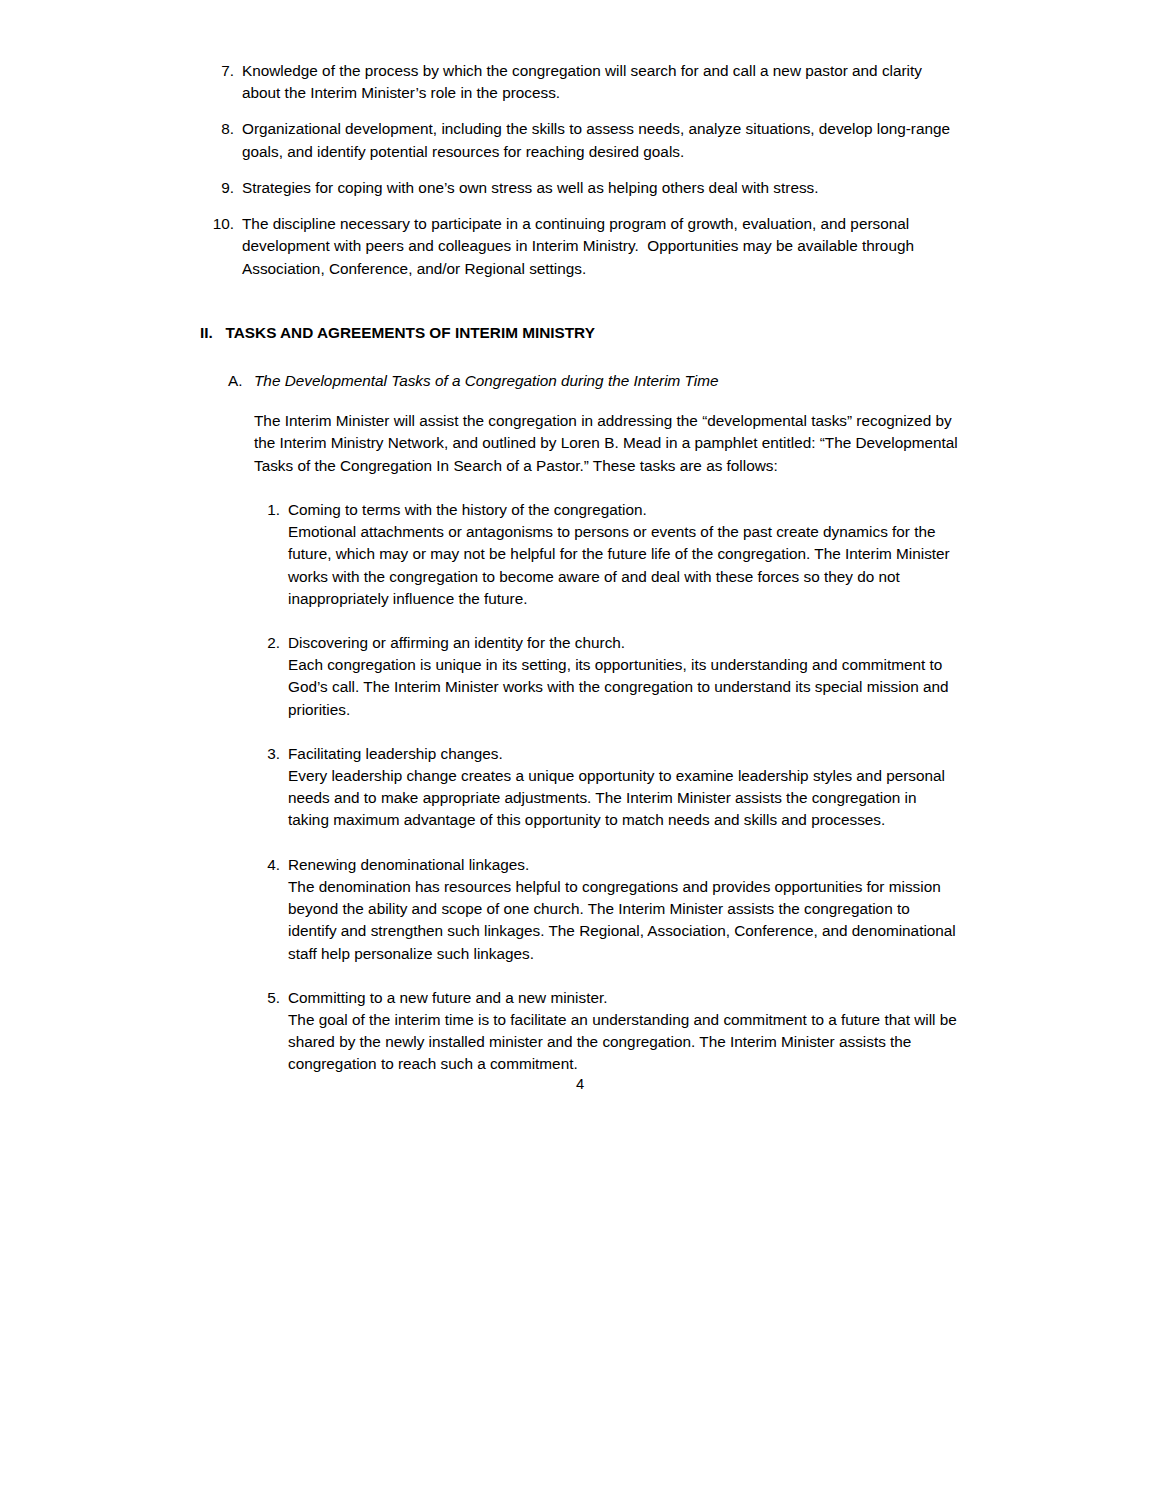7. Knowledge of the process by which the congregation will search for and call a new pastor and clarity about the Interim Minister’s role in the process.
8. Organizational development, including the skills to assess needs, analyze situations, develop long-range goals, and identify potential resources for reaching desired goals.
9. Strategies for coping with one’s own stress as well as helping others deal with stress.
10. The discipline necessary to participate in a continuing program of growth, evaluation, and personal development with peers and colleagues in Interim Ministry. Opportunities may be available through Association, Conference, and/or Regional settings.
II. TASKS AND AGREEMENTS OF INTERIM MINISTRY
A. The Developmental Tasks of a Congregation during the Interim Time
The Interim Minister will assist the congregation in addressing the “developmental tasks” recognized by the Interim Ministry Network, and outlined by Loren B. Mead in a pamphlet entitled: “The Developmental Tasks of the Congregation In Search of a Pastor.” These tasks are as follows:
1. Coming to terms with the history of the congregation. Emotional attachments or antagonisms to persons or events of the past create dynamics for the future, which may or may not be helpful for the future life of the congregation. The Interim Minister works with the congregation to become aware of and deal with these forces so they do not inappropriately influence the future.
2. Discovering or affirming an identity for the church. Each congregation is unique in its setting, its opportunities, its understanding and commitment to God’s call. The Interim Minister works with the congregation to understand its special mission and priorities.
3. Facilitating leadership changes. Every leadership change creates a unique opportunity to examine leadership styles and personal needs and to make appropriate adjustments. The Interim Minister assists the congregation in taking maximum advantage of this opportunity to match needs and skills and processes.
4. Renewing denominational linkages. The denomination has resources helpful to congregations and provides opportunities for mission beyond the ability and scope of one church. The Interim Minister assists the congregation to identify and strengthen such linkages. The Regional, Association, Conference, and denominational staff help personalize such linkages.
5. Committing to a new future and a new minister. The goal of the interim time is to facilitate an understanding and commitment to a future that will be shared by the newly installed minister and the congregation. The Interim Minister assists the congregation to reach such a commitment.
4